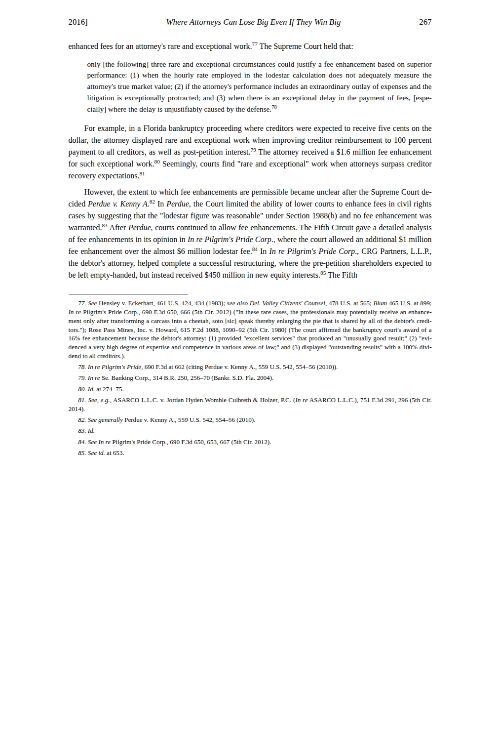2016] Where Attorneys Can Lose Big Even If They Win Big 267
enhanced fees for an attorney's rare and exceptional work.77 The Supreme Court held that:
only [the following] three rare and exceptional circumstances could justify a fee enhancement based on superior performance: (1) when the hourly rate employed in the lodestar calculation does not adequately measure the attorney's true market value; (2) if the attorney's performance includes an extraordinary outlay of expenses and the litigation is exceptionally protracted; and (3) when there is an exceptional delay in the payment of fees, [especially] where the delay is unjustifiably caused by the defense.78
For example, in a Florida bankruptcy proceeding where creditors were expected to receive five cents on the dollar, the attorney displayed rare and exceptional work when improving creditor reimbursement to 100 percent payment to all creditors, as well as post-petition interest.79 The attorney received a $1.6 million fee enhancement for such exceptional work.80 Seemingly, courts find "rare and exceptional" work when attorneys surpass creditor recovery expectations.81
However, the extent to which fee enhancements are permissible became unclear after the Supreme Court decided Perdue v. Kenny A.82 In Perdue, the Court limited the ability of lower courts to enhance fees in civil rights cases by suggesting that the "lodestar figure was reasonable" under Section 1988(b) and no fee enhancement was warranted.83 After Perdue, courts continued to allow fee enhancements. The Fifth Circuit gave a detailed analysis of fee enhancements in its opinion in In re Pilgrim's Pride Corp., where the court allowed an additional $1 million fee enhancement over the almost $6 million lodestar fee.84 In In re Pilgrim's Pride Corp., CRG Partners, L.L.P., the debtor's attorney, helped complete a successful restructuring, where the pre-petition shareholders expected to be left empty-handed, but instead received $450 million in new equity interests.85 The Fifth
77. See Hensley v. Eckerhart, 461 U.S. 424, 434 (1983); see also Del. Valley Citizens' Counsel, 478 U.S. at 565; Blum 465 U.S. at 899; In re Pilgrim's Pride Corp., 690 F.3d 650, 666 (5th Cir. 2012) ("In these rare cases, the professionals may potentially receive an enhancement only after transforming a carcass into a cheetah, soto [sic] speak thereby enlarging the pie that is shared by all of the debtor's creditors."); Rose Pass Mines, Inc. v. Howard, 615 F.2d 1088, 1090–92 (5th Cir. 1980) (The court affirmed the bankruptcy court's award of a 16% fee enhancement because the debtor's attorney: (1) provided "excellent services" that produced an "unusually good result;" (2) "evidenced a very high degree of expertise and competence in various areas of law;" and (3) displayed "outstanding results" with a 100% dividend to all creditors.).
78. In re Pilgrim's Pride, 690 F.3d at 662 (citing Perdue v. Kenny A., 559 U.S. 542, 554–56 (2010)).
79. In re Se. Banking Corp., 314 B.R. 250, 256–70 (Bankr. S.D. Fla. 2004).
80. Id. at 274–75.
81. See, e.g., ASARCO L.L.C. v. Jordan Hyden Womble Culbreth & Holzer, P.C. (In re ASARCO L.L.C.), 751 F.3d 291, 296 (5th Cir. 2014).
82. See generally Perdue v. Kenny A., 559 U.S. 542, 554–56 (2010).
83. Id.
84. See In re Pilgrim's Pride Corp., 690 F.3d 650, 653, 667 (5th Cir. 2012).
85. See id. at 653.